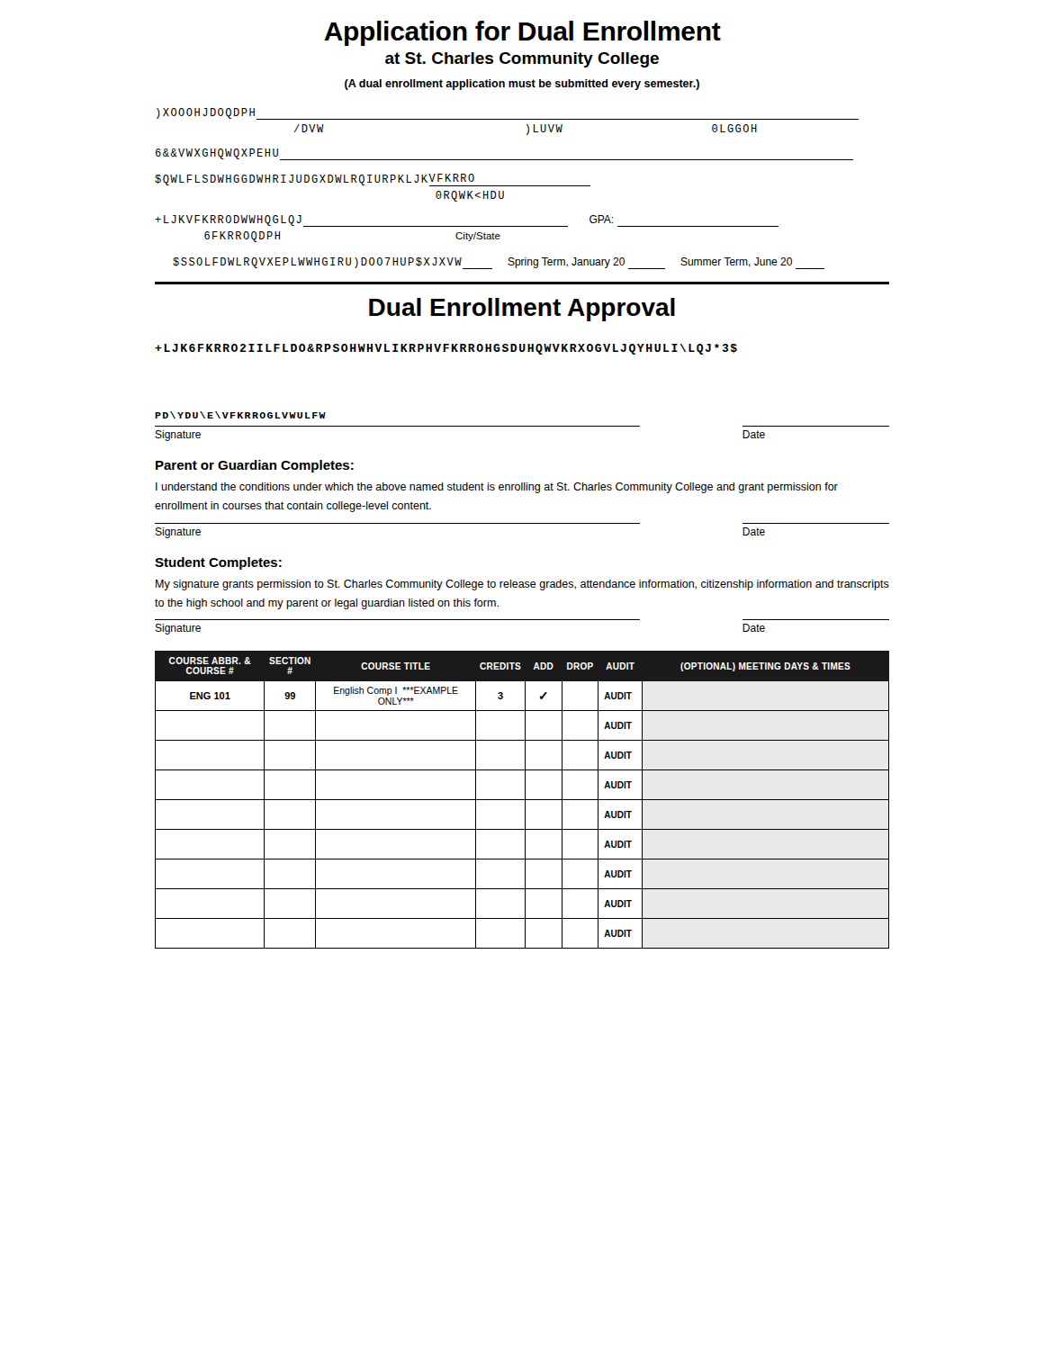Application for Dual Enrollment
at St. Charles Community College
(A dual enrollment application must be submitted every semester.)
)XOOOHJDOQDPH
/DVW )LUVW 0LGGOH
6&&VWXGHQWQXPEHU
$QWLFLSDWHGGDWHRIJUDGXDWLRQIURPKLJK VFKRRO
0RQWK<HDU
+LJKVFKRRODWWHQGLQJ GPA:
6FKRROQDPH City/State
$SSOLFDWLRQVXEPLWWHGIRU)DOO7HUP$XJXVW Spring Term, January 20 Summer Term, June 20
Dual Enrollment Approval
+LJK6FKRRO2IILFLDO&RPSOHWHVLIKRPHVFKRROHGSDUHQWVKRXOGVLJQYHULI\LQJ*3$
PD\YDU\E\VFKRROGLVWULFW
Signature
Date
Parent or Guardian Completes:
I understand the conditions under which the above named student is enrolling at St. Charles Community College and grant permission for enrollment in courses that contain college-level content.
Signature
Date
Student Completes:
My signature grants permission to St. Charles Community College to release grades, attendance information, citizenship information and transcripts to the high school and my parent or legal guardian listed on this form.
Signature
Date
| COURSE ABBR. & COURSE # | SECTION # | COURSE TITLE | CREDITS | ADD | DROP | AUDIT | (OPTIONAL) MEETING DAYS & TIMES |
| --- | --- | --- | --- | --- | --- | --- | --- |
| ENG 101 | 99 | English Comp I ***EXAMPLE ONLY*** | 3 | ✓ | | AUDIT | |
| | | | | | | AUDIT | |
| | | | | | | AUDIT | |
| | | | | | | AUDIT | |
| | | | | | | AUDIT | |
| | | | | | | AUDIT | |
| | | | | | | AUDIT | |
| | | | | | | AUDIT | |
| | | | | | | AUDIT | |